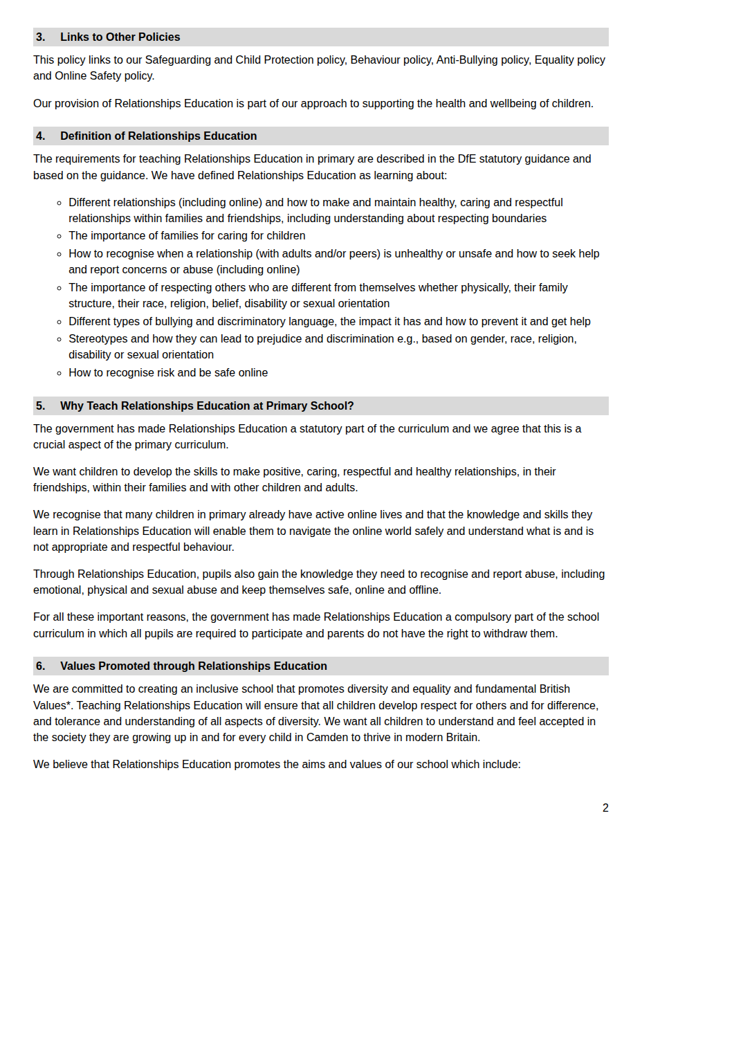3. Links to Other Policies
This policy links to our Safeguarding and Child Protection policy, Behaviour policy, Anti-Bullying policy, Equality policy and Online Safety policy.
Our provision of Relationships Education is part of our approach to supporting the health and wellbeing of children.
4. Definition of Relationships Education
The requirements for teaching Relationships Education in primary are described in the DfE statutory guidance and based on the guidance. We have defined Relationships Education as learning about:
Different relationships (including online) and how to make and maintain healthy, caring and respectful relationships within families and friendships, including understanding about respecting boundaries
The importance of families for caring for children
How to recognise when a relationship (with adults and/or peers) is unhealthy or unsafe and how to seek help and report concerns or abuse (including online)
The importance of respecting others who are different from themselves whether physically, their family structure, their race, religion, belief, disability or sexual orientation
Different types of bullying and discriminatory language, the impact it has and how to prevent it and get help
Stereotypes and how they can lead to prejudice and discrimination e.g., based on gender, race, religion, disability or sexual orientation
How to recognise risk and be safe online
5. Why Teach Relationships Education at Primary School?
The government has made Relationships Education a statutory part of the curriculum and we agree that this is a crucial aspect of the primary curriculum.
We want children to develop the skills to make positive, caring, respectful and healthy relationships, in their friendships, within their families and with other children and adults.
We recognise that many children in primary already have active online lives and that the knowledge and skills they learn in Relationships Education will enable them to navigate the online world safely and understand what is and is not appropriate and respectful behaviour.
Through Relationships Education, pupils also gain the knowledge they need to recognise and report abuse, including emotional, physical and sexual abuse and keep themselves safe, online and offline.
For all these important reasons, the government has made Relationships Education a compulsory part of the school curriculum in which all pupils are required to participate and parents do not have the right to withdraw them.
6. Values Promoted through Relationships Education
We are committed to creating an inclusive school that promotes diversity and equality and fundamental British Values*. Teaching Relationships Education will ensure that all children develop respect for others and for difference, and tolerance and understanding of all aspects of diversity. We want all children to understand and feel accepted in the society they are growing up in and for every child in Camden to thrive in modern Britain.
We believe that Relationships Education promotes the aims and values of our school which include:
2